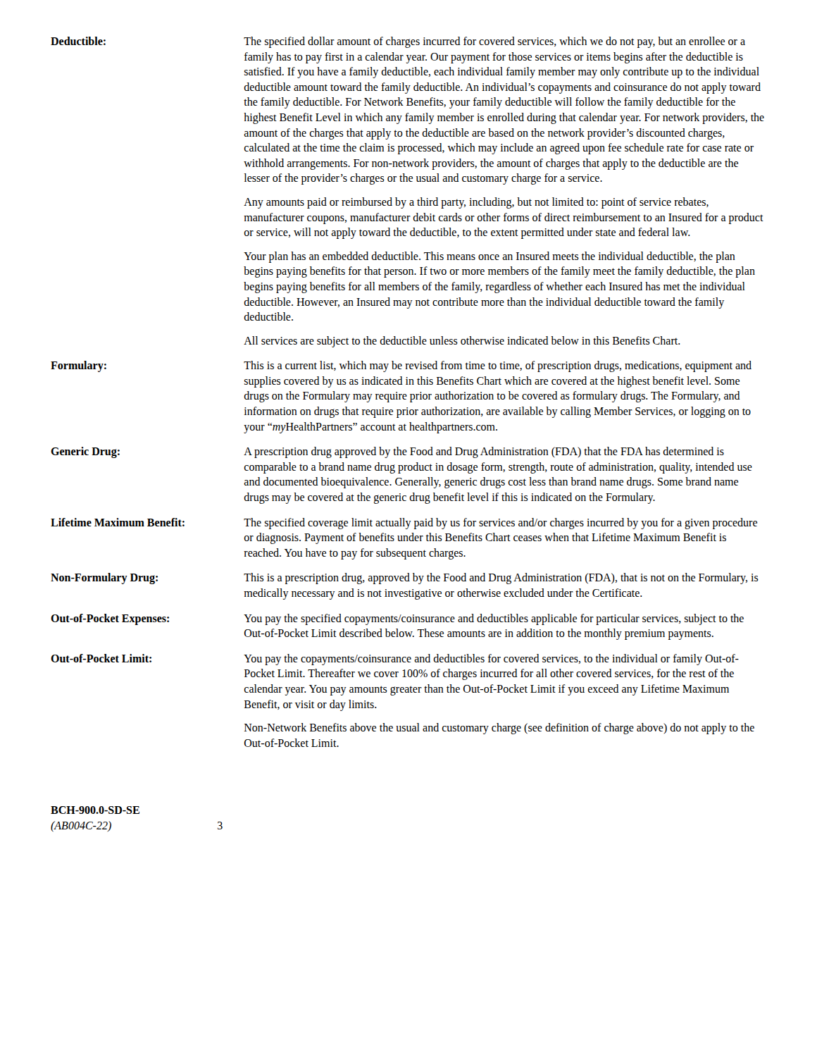| Deductible: | The specified dollar amount of charges incurred for covered services, which we do not pay, but an enrollee or a family has to pay first in a calendar year. Our payment for those services or items begins after the deductible is satisfied. If you have a family deductible, each individual family member may only contribute up to the individual deductible amount toward the family deductible. An individual’s copayments and coinsurance do not apply toward the family deductible. For Network Benefits, your family deductible will follow the family deductible for the highest Benefit Level in which any family member is enrolled during that calendar year. For network providers, the amount of the charges that apply to the deductible are based on the network provider’s discounted charges, calculated at the time the claim is processed, which may include an agreed upon fee schedule rate for case rate or withhold arrangements. For non-network providers, the amount of charges that apply to the deductible are the lesser of the provider’s charges or the usual and customary charge for a service. Any amounts paid or reimbursed by a third party, including, but not limited to: point of service rebates, manufacturer coupons, manufacturer debit cards or other forms of direct reimbursement to an Insured for a product or service, will not apply toward the deductible, to the extent permitted under state and federal law. Your plan has an embedded deductible. This means once an Insured meets the individual deductible, the plan begins paying benefits for that person. If two or more members of the family meet the family deductible, the plan begins paying benefits for all members of the family, regardless of whether each Insured has met the individual deductible. However, an Insured may not contribute more than the individual deductible toward the family deductible. All services are subject to the deductible unless otherwise indicated below in this Benefits Chart. |
| Formulary: | This is a current list, which may be revised from time to time, of prescription drugs, medications, equipment and supplies covered by us as indicated in this Benefits Chart which are covered at the highest benefit level. Some drugs on the Formulary may require prior authorization to be covered as formulary drugs. The Formulary, and information on drugs that require prior authorization, are available by calling Member Services, or logging on to your “ my HealthPartners” account at healthpartners.com. |
| Generic Drug: | A prescription drug approved by the Food and Drug Administration (FDA) that the FDA has determined is comparable to a brand name drug product in dosage form, strength, route of administration, quality, intended use and documented bioequivalence. Generally, generic drugs cost less than brand name drugs. Some brand name drugs may be covered at the generic drug benefit level if this is indicated on the Formulary. |
| Lifetime Maximum Benefit: | The specified coverage limit actually paid by us for services and/or charges incurred by you for a given procedure or diagnosis. Payment of benefits under this Benefits Chart ceases when that Lifetime Maximum Benefit is reached. You have to pay for subsequent charges. |
| Non-Formulary Drug: | This is a prescription drug, approved by the Food and Drug Administration (FDA), that is not on the Formulary, is medically necessary and is not investigative or otherwise excluded under the Certificate. |
| Out-of-Pocket Expenses: | You pay the specified copayments/coinsurance and deductibles applicable for particular services, subject to the Out-of-Pocket Limit described below. These amounts are in addition to the monthly premium payments. |
| Out-of-Pocket Limit: | You pay the copayments/coinsurance and deductibles for covered services, to the individual or family Out-of-Pocket Limit. Thereafter we cover 100% of charges incurred for all other covered services, for the rest of the calendar year. You pay amounts greater than the Out-of-Pocket Limit if you exceed any Lifetime Maximum Benefit, or visit or day limits. Non-Network Benefits above the usual and customary charge (see definition of charge above) do not apply to the Out-of-Pocket Limit. |
BCH-900.0-SD-SE
(AB004C-22) 3